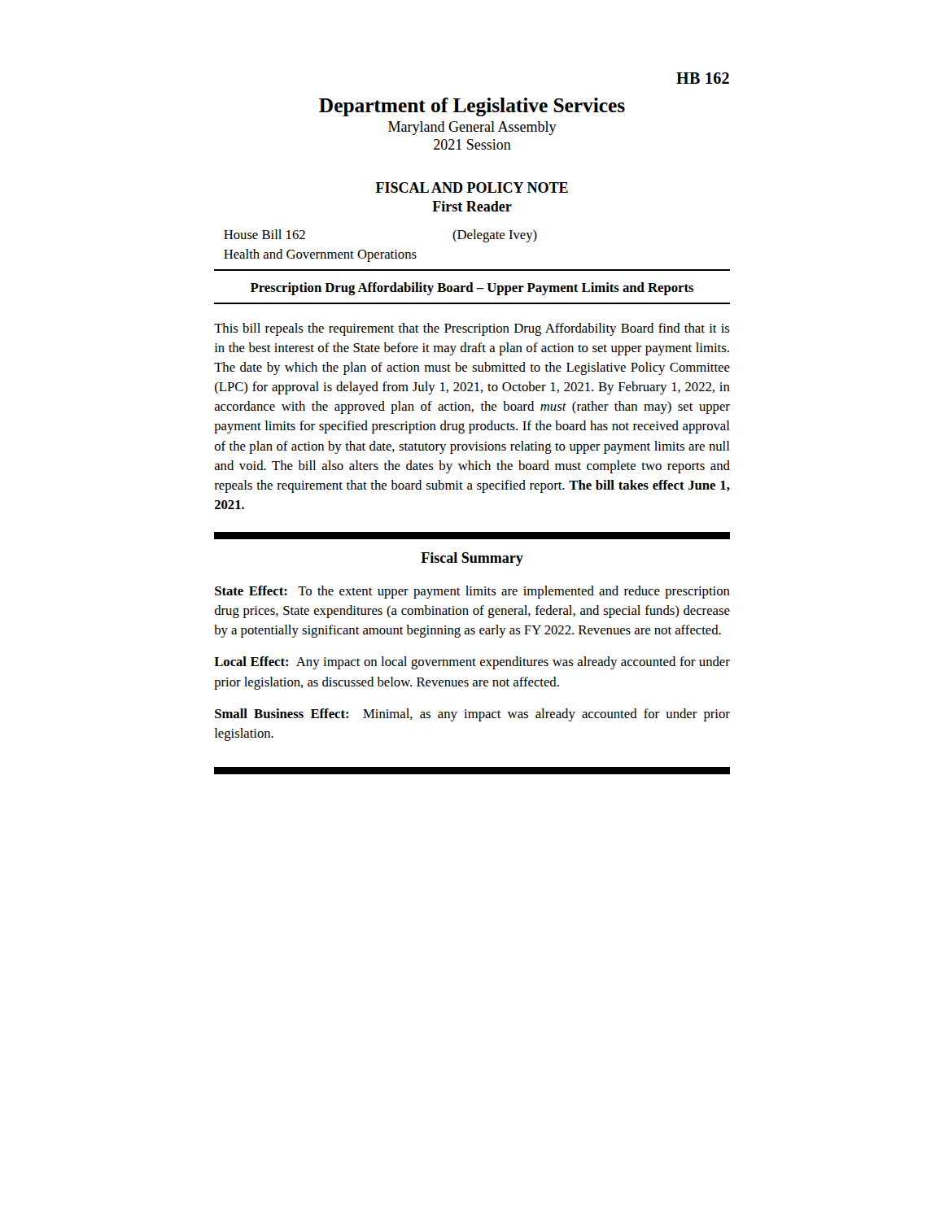HB 162
Department of Legislative Services
Maryland General Assembly
2021 Session
FISCAL AND POLICY NOTE
First Reader
House Bill 162(Delegate Ivey)
Health and Government Operations
Prescription Drug Affordability Board – Upper Payment Limits and Reports
This bill repeals the requirement that the Prescription Drug Affordability Board find that it is in the best interest of the State before it may draft a plan of action to set upper payment limits. The date by which the plan of action must be submitted to the Legislative Policy Committee (LPC) for approval is delayed from July 1, 2021, to October 1, 2021. By February 1, 2022, in accordance with the approved plan of action, the board must (rather than may) set upper payment limits for specified prescription drug products. If the board has not received approval of the plan of action by that date, statutory provisions relating to upper payment limits are null and void. The bill also alters the dates by which the board must complete two reports and repeals the requirement that the board submit a specified report. The bill takes effect June 1, 2021.
Fiscal Summary
State Effect: To the extent upper payment limits are implemented and reduce prescription drug prices, State expenditures (a combination of general, federal, and special funds) decrease by a potentially significant amount beginning as early as FY 2022. Revenues are not affected.
Local Effect: Any impact on local government expenditures was already accounted for under prior legislation, as discussed below. Revenues are not affected.
Small Business Effect: Minimal, as any impact was already accounted for under prior legislation.